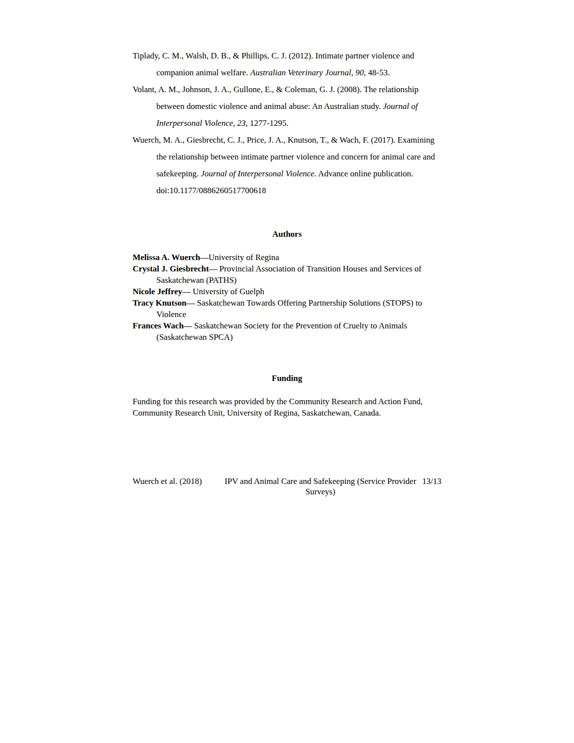Tiplady, C. M., Walsh, D. B., & Phillips, C. J. (2012). Intimate partner violence and companion animal welfare. Australian Veterinary Journal, 90, 48-53.
Volant, A. M., Johnson, J. A., Gullone, E., & Coleman, G. J. (2008). The relationship between domestic violence and animal abuse: An Australian study. Journal of Interpersonal Violence, 23, 1277-1295.
Wuerch, M. A., Giesbrecht, C. J., Price, J. A., Knutson, T., & Wach, F. (2017). Examining the relationship between intimate partner violence and concern for animal care and safekeeping. Journal of Interpersonal Violence. Advance online publication. doi:10.1177/0886260517700618
Authors
Melissa A. Wuerch—University of Regina
Crystal J. Giesbrecht— Provincial Association of Transition Houses and Services of
Saskatchewan (PATHS)
Nicole Jeffrey— University of Guelph
Tracy Knutson— Saskatchewan Towards Offering Partnership Solutions (STOPS) to Violence
Frances Wach— Saskatchewan Society for the Prevention of Cruelty to Animals
(Saskatchewan SPCA)
Funding
Funding for this research was provided by the Community Research and Action Fund,
Community Research Unit, University of Regina, Saskatchewan, Canada.
Wuerch et al. (2018) IPV and Animal Care and Safekeeping (Service Provider Surveys) 13/13